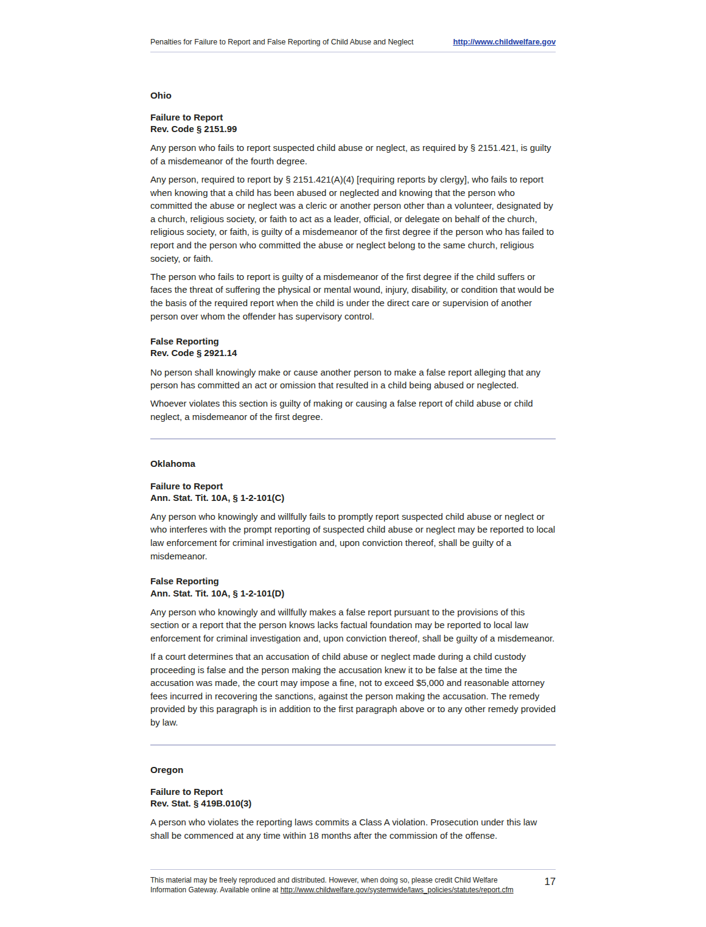Penalties for Failure to Report and False Reporting of Child Abuse and Neglect http://www.childwelfare.gov
Ohio
Failure to ReportRev. Code § 2151.99
Any person who fails to report suspected child abuse or neglect, as required by § 2151.421, is guilty of a misdemeanor of the fourth degree.
Any person, required to report by § 2151.421(A)(4) [requiring reports by clergy], who fails to report when knowing that a child has been abused or neglected and knowing that the person who committed the abuse or neglect was a cleric or another person other than a volunteer, designated by a church, religious society, or faith to act as a leader, official, or delegate on behalf of the church, religious society, or faith, is guilty of a misdemeanor of the first degree if the person who has failed to report and the person who committed the abuse or neglect belong to the same church, religious society, or faith.
The person who fails to report is guilty of a misdemeanor of the first degree if the child suffers or faces the threat of suffering the physical or mental wound, injury, disability, or condition that would be the basis of the required report when the child is under the direct care or supervision of another person over whom the offender has supervisory control.
False ReportingRev. Code § 2921.14
No person shall knowingly make or cause another person to make a false report alleging that any person has committed an act or omission that resulted in a child being abused or neglected.
Whoever violates this section is guilty of making or causing a false report of child abuse or child neglect, a misdemeanor of the first degree.
Oklahoma
Failure to ReportAnn. Stat. Tit. 10A, § 1-2-101(C)
Any person who knowingly and willfully fails to promptly report suspected child abuse or neglect or who interferes with the prompt reporting of suspected child abuse or neglect may be reported to local law enforcement for criminal investigation and, upon conviction thereof, shall be guilty of a misdemeanor.
False ReportingAnn. Stat. Tit. 10A, § 1-2-101(D)
Any person who knowingly and willfully makes a false report pursuant to the provisions of this section or a report that the person knows lacks factual foundation may be reported to local law enforcement for criminal investigation and, upon conviction thereof, shall be guilty of a misdemeanor.
If a court determines that an accusation of child abuse or neglect made during a child custody proceeding is false and the person making the accusation knew it to be false at the time the accusation was made, the court may impose a fine, not to exceed $5,000 and reasonable attorney fees incurred in recovering the sanctions, against the person making the accusation. The remedy provided by this paragraph is in addition to the first paragraph above or to any other remedy provided by law.
Oregon
Failure to ReportRev. Stat. § 419B.010(3)
A person who violates the reporting laws commits a Class A violation. Prosecution under this law shall be commenced at any time within 18 months after the commission of the offense.
This material may be freely reproduced and distributed. However, when doing so, please credit Child Welfare Information Gateway. Available online at http://www.childwelfare.gov/systemwide/laws_policies/statutes/report.cfm
17